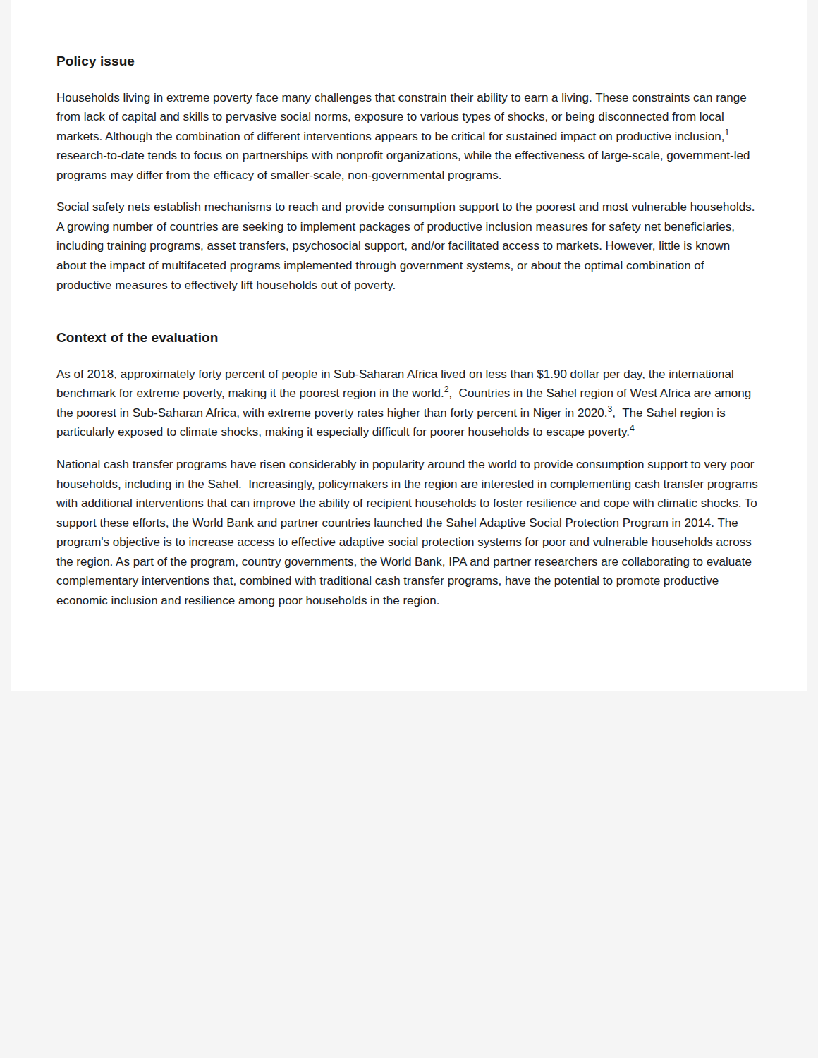Policy issue
Households living in extreme poverty face many challenges that constrain their ability to earn a living. These constraints can range from lack of capital and skills to pervasive social norms, exposure to various types of shocks, or being disconnected from local markets. Although the combination of different interventions appears to be critical for sustained impact on productive inclusion,1 research-to-date tends to focus on partnerships with nonprofit organizations, while the effectiveness of large-scale, government-led programs may differ from the efficacy of smaller-scale, non-governmental programs.
Social safety nets establish mechanisms to reach and provide consumption support to the poorest and most vulnerable households. A growing number of countries are seeking to implement packages of productive inclusion measures for safety net beneficiaries, including training programs, asset transfers, psychosocial support, and/or facilitated access to markets. However, little is known about the impact of multifaceted programs implemented through government systems, or about the optimal combination of productive measures to effectively lift households out of poverty.
Context of the evaluation
As of 2018, approximately forty percent of people in Sub-Saharan Africa lived on less than $1.90 dollar per day, the international benchmark for extreme poverty, making it the poorest region in the world.2, Countries in the Sahel region of West Africa are among the poorest in Sub-Saharan Africa, with extreme poverty rates higher than forty percent in Niger in 2020.3, The Sahel region is particularly exposed to climate shocks, making it especially difficult for poorer households to escape poverty.4
National cash transfer programs have risen considerably in popularity around the world to provide consumption support to very poor households, including in the Sahel. Increasingly, policymakers in the region are interested in complementing cash transfer programs with additional interventions that can improve the ability of recipient households to foster resilience and cope with climatic shocks. To support these efforts, the World Bank and partner countries launched the Sahel Adaptive Social Protection Program in 2014. The program's objective is to increase access to effective adaptive social protection systems for poor and vulnerable households across the region. As part of the program, country governments, the World Bank, IPA and partner researchers are collaborating to evaluate complementary interventions that, combined with traditional cash transfer programs, have the potential to promote productive economic inclusion and resilience among poor households in the region.